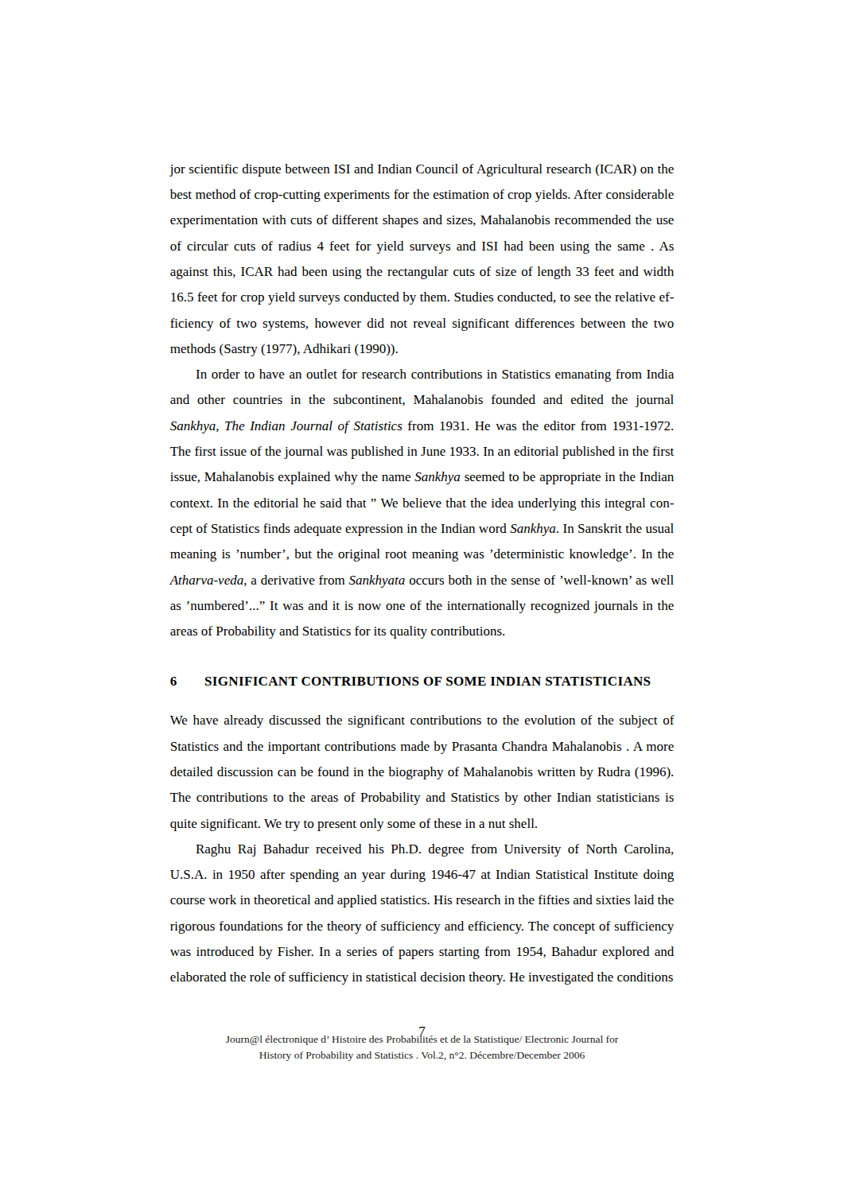jor scientific dispute between ISI and Indian Council of Agricultural research (ICAR) on the best method of crop-cutting experiments for the estimation of crop yields. After considerable experimentation with cuts of different shapes and sizes, Mahalanobis recommended the use of circular cuts of radius 4 feet for yield surveys and ISI had been using the same . As against this, ICAR had been using the rectangular cuts of size of length 33 feet and width 16.5 feet for crop yield surveys conducted by them. Studies conducted, to see the relative efficiency of two systems, however did not reveal significant differences between the two methods (Sastry (1977), Adhikari (1990)).
In order to have an outlet for research contributions in Statistics emanating from India and other countries in the subcontinent, Mahalanobis founded and edited the journal Sankhya, The Indian Journal of Statistics from 1931. He was the editor from 1931-1972. The first issue of the journal was published in June 1933. In an editorial published in the first issue, Mahalanobis explained why the name Sankhya seemed to be appropriate in the Indian context. In the editorial he said that ” We believe that the idea underlying this integral concept of Statistics finds adequate expression in the Indian word Sankhya. In Sanskrit the usual meaning is ’number’, but the original root meaning was ’deterministic knowledge’. In the Atharva-veda, a derivative from Sankhyata occurs both in the sense of ’well-known’ as well as ’numbered’...” It was and it is now one of the internationally recognized journals in the areas of Probability and Statistics for its quality contributions.
6 SIGNIFICANT CONTRIBUTIONS OF SOME INDIAN STATISTICIANS
We have already discussed the significant contributions to the evolution of the subject of Statistics and the important contributions made by Prasanta Chandra Mahalanobis . A more detailed discussion can be found in the biography of Mahalanobis written by Rudra (1996). The contributions to the areas of Probability and Statistics by other Indian statisticians is quite significant. We try to present only some of these in a nut shell.
Raghu Raj Bahadur received his Ph.D. degree from University of North Carolina, U.S.A. in 1950 after spending an year during 1946-47 at Indian Statistical Institute doing course work in theoretical and applied statistics. His research in the fifties and sixties laid the rigorous foundations for the theory of sufficiency and efficiency. The concept of sufficiency was introduced by Fisher. In a series of papers starting from 1954, Bahadur explored and elaborated the role of sufficiency in statistical decision theory. He investigated the conditions
7
Journ@l électronique d’ Histoire des Probabilités et de la Statistique/ Electronic Journal for History of Probability and Statistics . Vol.2, n°2. Décembre/December 2006